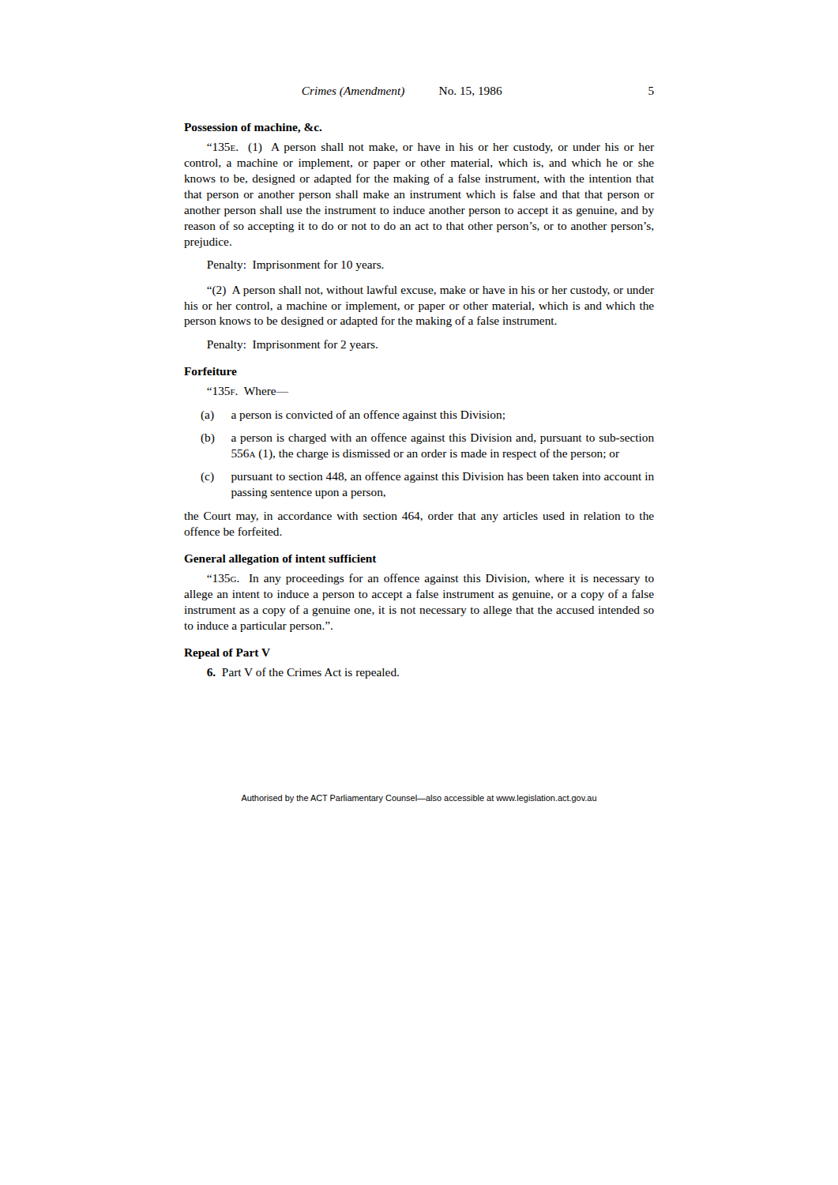Crimes (Amendment) No. 15, 1986 5
Possession of machine, &c.
“135e. (1) A person shall not make, or have in his or her custody, or under his or her control, a machine or implement, or paper or other material, which is, and which he or she knows to be, designed or adapted for the making of a false instrument, with the intention that that person or another person shall make an instrument which is false and that that person or another person shall use the instrument to induce another person to accept it as genuine, and by reason of so accepting it to do or not to do an act to that other person’s, or to another person’s, prejudice.
Penalty: Imprisonment for 10 years.
“(2) A person shall not, without lawful excuse, make or have in his or her custody, or under his or her control, a machine or implement, or paper or other material, which is and which the person knows to be designed or adapted for the making of a false instrument.
Penalty: Imprisonment for 2 years.
Forfeiture
“135f. Where—
(a) a person is convicted of an offence against this Division;
(b) a person is charged with an offence against this Division and, pursuant to sub-section 556a (1), the charge is dismissed or an order is made in respect of the person; or
(c) pursuant to section 448, an offence against this Division has been taken into account in passing sentence upon a person,
the Court may, in accordance with section 464, order that any articles used in relation to the offence be forfeited.
General allegation of intent sufficient
“135g. In any proceedings for an offence against this Division, where it is necessary to allege an intent to induce a person to accept a false instrument as genuine, or a copy of a false instrument as a copy of a genuine one, it is not necessary to allege that the accused intended so to induce a particular person.”.
Repeal of Part V
6. Part V of the Crimes Act is repealed.
Authorised by the ACT Parliamentary Counsel—also accessible at www.legislation.act.gov.au